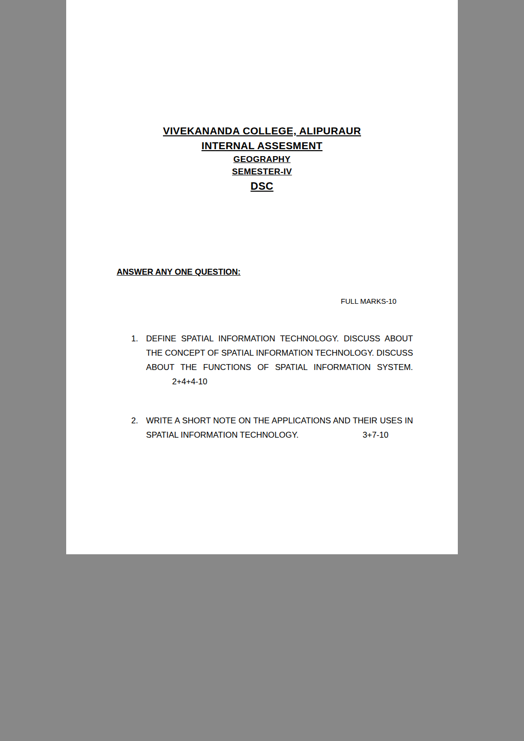VIVEKANANDA COLLEGE, ALIPURAUR
INTERNAL ASSESMENT
GEOGRAPHY
SEMESTER-IV
DSC
ANSWER ANY ONE QUESTION:
FULL MARKS-10
DEFINE SPATIAL INFORMATION TECHNOLOGY. DISCUSS ABOUT THE CONCEPT OF SPATIAL INFORMATION TECHNOLOGY. DISCUSS ABOUT THE FUNCTIONS OF SPATIAL INFORMATION SYSTEM. 2+4+4-10
WRITE A SHORT NOTE ON THE APPLICATIONS AND THEIR USES IN SPATIAL INFORMATION TECHNOLOGY. 3+7-10